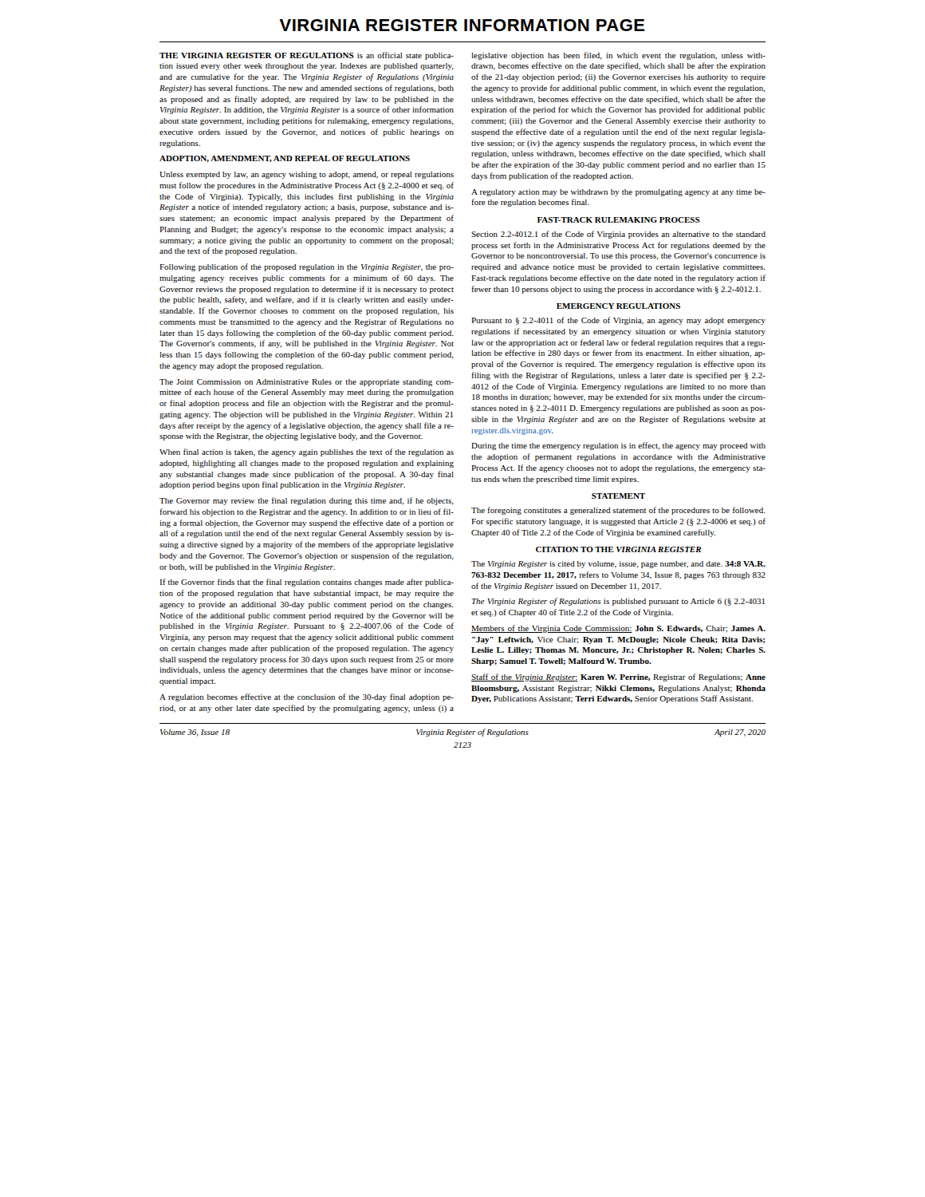VIRGINIA REGISTER INFORMATION PAGE
THE VIRGINIA REGISTER OF REGULATIONS is an official state publication issued every other week throughout the year. Indexes are published quarterly, and are cumulative for the year. The Virginia Register of Regulations (Virginia Register) has several functions. The new and amended sections of regulations, both as proposed and as finally adopted, are required by law to be published in the Virginia Register. In addition, the Virginia Register is a source of other information about state government, including petitions for rulemaking, emergency regulations, executive orders issued by the Governor, and notices of public hearings on regulations.
ADOPTION, AMENDMENT, AND REPEAL OF REGULATIONS
Unless exempted by law, an agency wishing to adopt, amend, or repeal regulations must follow the procedures in the Administrative Process Act (§ 2.2-4000 et seq. of the Code of Virginia). Typically, this includes first publishing in the Virginia Register a notice of intended regulatory action; a basis, purpose, substance and issues statement; an economic impact analysis prepared by the Department of Planning and Budget; the agency's response to the economic impact analysis; a summary; a notice giving the public an opportunity to comment on the proposal; and the text of the proposed regulation.
Following publication of the proposed regulation in the Virginia Register, the promulgating agency receives public comments for a minimum of 60 days. The Governor reviews the proposed regulation to determine if it is necessary to protect the public health, safety, and welfare, and if it is clearly written and easily understandable. If the Governor chooses to comment on the proposed regulation, his comments must be transmitted to the agency and the Registrar of Regulations no later than 15 days following the completion of the 60-day public comment period. The Governor's comments, if any, will be published in the Virginia Register. Not less than 15 days following the completion of the 60-day public comment period, the agency may adopt the proposed regulation.
The Joint Commission on Administrative Rules or the appropriate standing committee of each house of the General Assembly may meet during the promulgation or final adoption process and file an objection with the Registrar and the promulgating agency. The objection will be published in the Virginia Register. Within 21 days after receipt by the agency of a legislative objection, the agency shall file a response with the Registrar, the objecting legislative body, and the Governor.
When final action is taken, the agency again publishes the text of the regulation as adopted, highlighting all changes made to the proposed regulation and explaining any substantial changes made since publication of the proposal. A 30-day final adoption period begins upon final publication in the Virginia Register.
The Governor may review the final regulation during this time and, if he objects, forward his objection to the Registrar and the agency. In addition to or in lieu of filing a formal objection, the Governor may suspend the effective date of a portion or all of a regulation until the end of the next regular General Assembly session by issuing a directive signed by a majority of the members of the appropriate legislative body and the Governor. The Governor's objection or suspension of the regulation, or both, will be published in the Virginia Register.
If the Governor finds that the final regulation contains changes made after publication of the proposed regulation that have substantial impact, he may require the agency to provide an additional 30-day public comment period on the changes. Notice of the additional public comment period required by the Governor will be published in the Virginia Register. Pursuant to § 2.2-4007.06 of the Code of Virginia, any person may request that the agency solicit additional public comment on certain changes made after publication of the proposed regulation. The agency shall suspend the regulatory process for 30 days upon such request from 25 or more individuals, unless the agency determines that the changes have minor or inconsequential impact.
A regulation becomes effective at the conclusion of the 30-day final adoption period, or at any other later date specified by the promulgating agency, unless (i) a legislative objection has been filed, in which event the regulation, unless withdrawn, becomes effective on the date specified, which shall be after the expiration of the 21-day objection period; (ii) the Governor exercises his authority to require the agency to provide for additional public comment, in which event the regulation, unless withdrawn, becomes effective on the date specified, which shall be after the expiration of the period for which the Governor has provided for additional public comment; (iii) the Governor and the General Assembly exercise their authority to suspend the effective date of a regulation until the end of the next regular legislative session; or (iv) the agency suspends the regulatory process, in which event the regulation, unless withdrawn, becomes effective on the date specified, which shall be after the expiration of the 30-day public comment period and no earlier than 15 days from publication of the readopted action.
A regulatory action may be withdrawn by the promulgating agency at any time before the regulation becomes final.
FAST-TRACK RULEMAKING PROCESS
Section 2.2-4012.1 of the Code of Virginia provides an alternative to the standard process set forth in the Administrative Process Act for regulations deemed by the Governor to be noncontroversial. To use this process, the Governor's concurrence is required and advance notice must be provided to certain legislative committees. Fast-track regulations become effective on the date noted in the regulatory action if fewer than 10 persons object to using the process in accordance with § 2.2-4012.1.
EMERGENCY REGULATIONS
Pursuant to § 2.2-4011 of the Code of Virginia, an agency may adopt emergency regulations if necessitated by an emergency situation or when Virginia statutory law or the appropriation act or federal law or federal regulation requires that a regulation be effective in 280 days or fewer from its enactment. In either situation, approval of the Governor is required. The emergency regulation is effective upon its filing with the Registrar of Regulations, unless a later date is specified per § 2.2-4012 of the Code of Virginia. Emergency regulations are limited to no more than 18 months in duration; however, may be extended for six months under the circumstances noted in § 2.2-4011 D. Emergency regulations are published as soon as possible in the Virginia Register and are on the Register of Regulations website at register.dls.virgina.gov.
During the time the emergency regulation is in effect, the agency may proceed with the adoption of permanent regulations in accordance with the Administrative Process Act. If the agency chooses not to adopt the regulations, the emergency status ends when the prescribed time limit expires.
STATEMENT
The foregoing constitutes a generalized statement of the procedures to be followed. For specific statutory language, it is suggested that Article 2 (§ 2.2-4006 et seq.) of Chapter 40 of Title 2.2 of the Code of Virginia be examined carefully.
CITATION TO THE VIRGINIA REGISTER
The Virginia Register is cited by volume, issue, page number, and date. 34:8 VA.R. 763-832 December 11, 2017, refers to Volume 34, Issue 8, pages 763 through 832 of the Virginia Register issued on December 11, 2017.
The Virginia Register of Regulations is published pursuant to Article 6 (§ 2.2-4031 et seq.) of Chapter 40 of Title 2.2 of the Code of Virginia.
Members of the Virginia Code Commission: John S. Edwards, Chair; James A. "Jay" Leftwich, Vice Chair; Ryan T. McDougle; Nicole Cheuk; Rita Davis; Leslie L. Lilley; Thomas M. Moncure, Jr.; Christopher R. Nolen; Charles S. Sharp; Samuel T. Towell; Malfourd W. Trumbo.
Staff of the Virginia Register: Karen W. Perrine, Registrar of Regulations; Anne Bloomsburg, Assistant Registrar; Nikki Clemons, Regulations Analyst; Rhonda Dyer, Publications Assistant; Terri Edwards, Senior Operations Staff Assistant.
Volume 36, Issue 18
Virginia Register of Regulations
April 27, 2020
2123